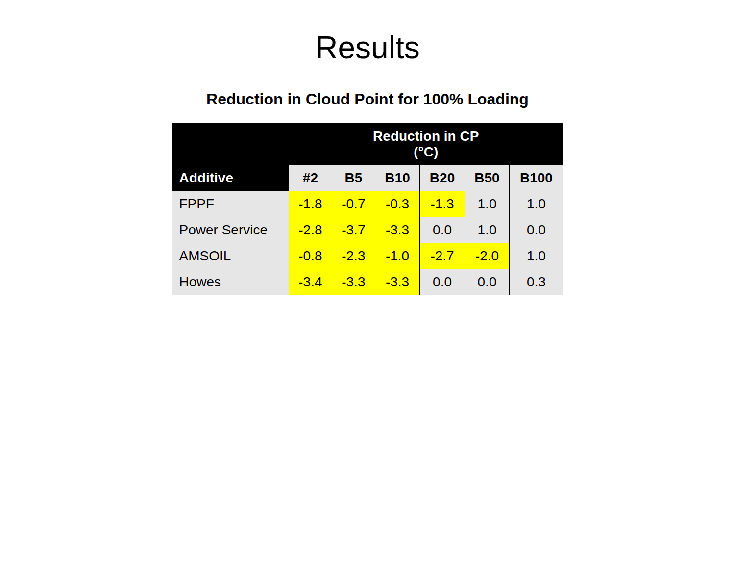Results
Reduction in Cloud Point for 100% Loading
| Additive | Reduction in CP (°C) |
| --- | --- |
| #2 | B5 | B10 | B20 | B50 | B100 |
| FPPF | -1.8 | -0.7 | -0.3 | -1.3 | 1.0 | 1.0 |
| Power Service | -2.8 | -3.7 | -3.3 | 0.0 | 1.0 | 0.0 |
| AMSOIL | -0.8 | -2.3 | -1.0 | -2.7 | -2.0 | 1.0 |
| Howes | -3.4 | -3.3 | -3.3 | 0.0 | 0.0 | 0.3 |